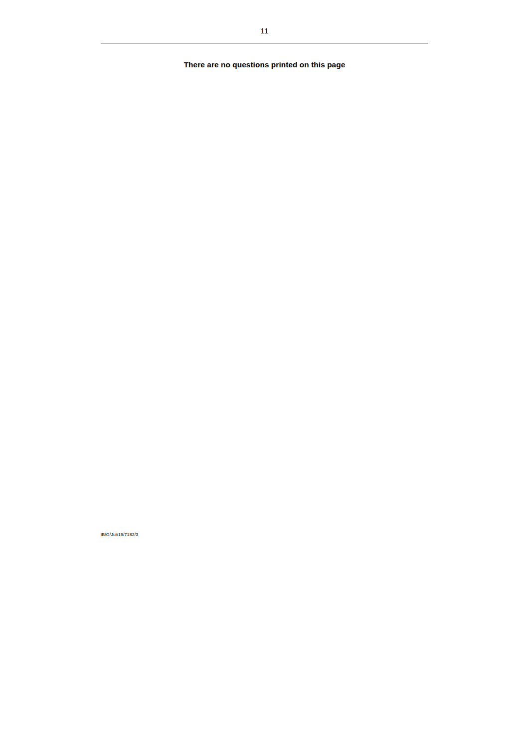11
There are no questions printed on this page
IB/G/Jun19/7182/3